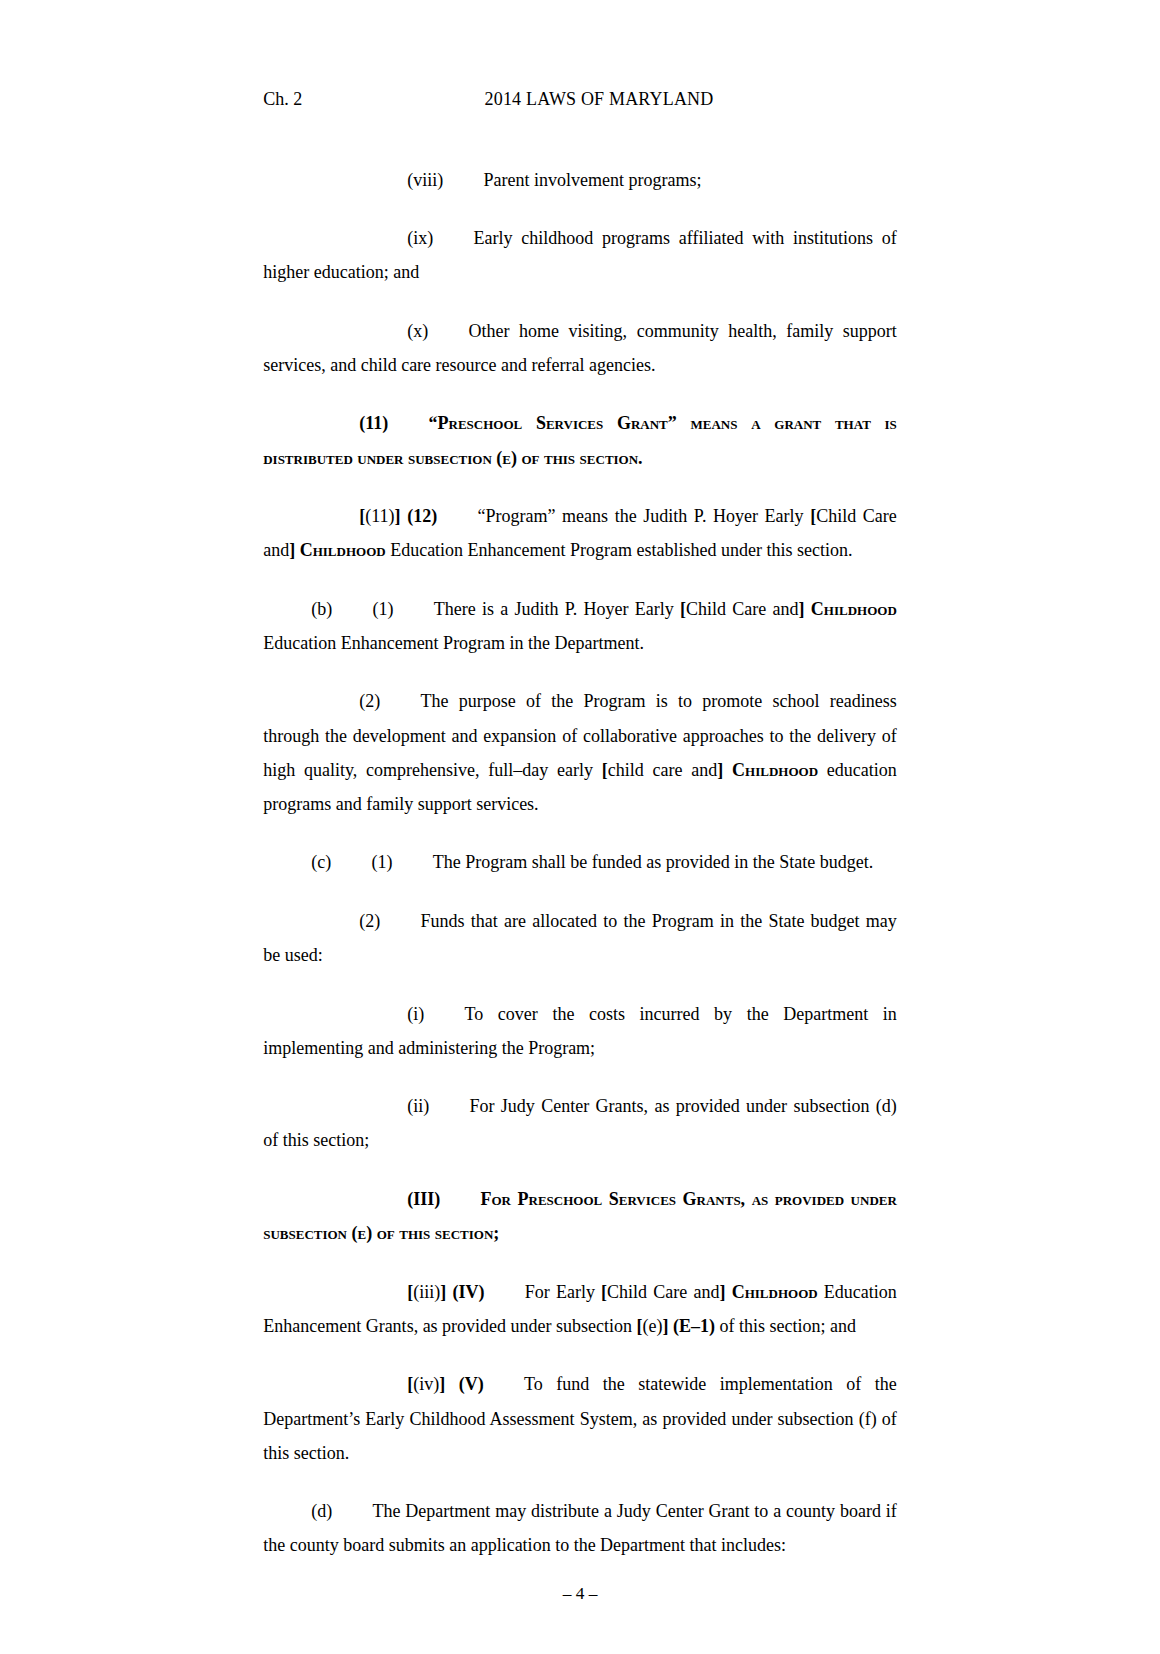Ch. 2
2014 LAWS OF MARYLAND
(viii) Parent involvement programs;
(ix) Early childhood programs affiliated with institutions of higher education; and
(x) Other home visiting, community health, family support services, and child care resource and referral agencies.
(11) “Preschool Services Grant” means a grant that is distributed under subsection (e) of this section.
[(11)] (12) “Program” means the Judith P. Hoyer Early [Child Care and] Childhood Education Enhancement Program established under this section.
(b) (1) There is a Judith P. Hoyer Early [Child Care and] Childhood Education Enhancement Program in the Department.
(2) The purpose of the Program is to promote school readiness through the development and expansion of collaborative approaches to the delivery of high quality, comprehensive, full–day early [child care and] Childhood education programs and family support services.
(c) (1) The Program shall be funded as provided in the State budget.
(2) Funds that are allocated to the Program in the State budget may be used:
(i) To cover the costs incurred by the Department in implementing and administering the Program;
(ii) For Judy Center Grants, as provided under subsection (d) of this section;
(III) For Preschool Services Grants, as provided under subsection (e) of this section;
[(iii)] (IV) For Early [Child Care and] Childhood Education Enhancement Grants, as provided under subsection [(e)] (E–1) of this section; and
[(iv)] (V) To fund the statewide implementation of the Department’s Early Childhood Assessment System, as provided under subsection (f) of this section.
(d) The Department may distribute a Judy Center Grant to a county board if the county board submits an application to the Department that includes:
– 4 –